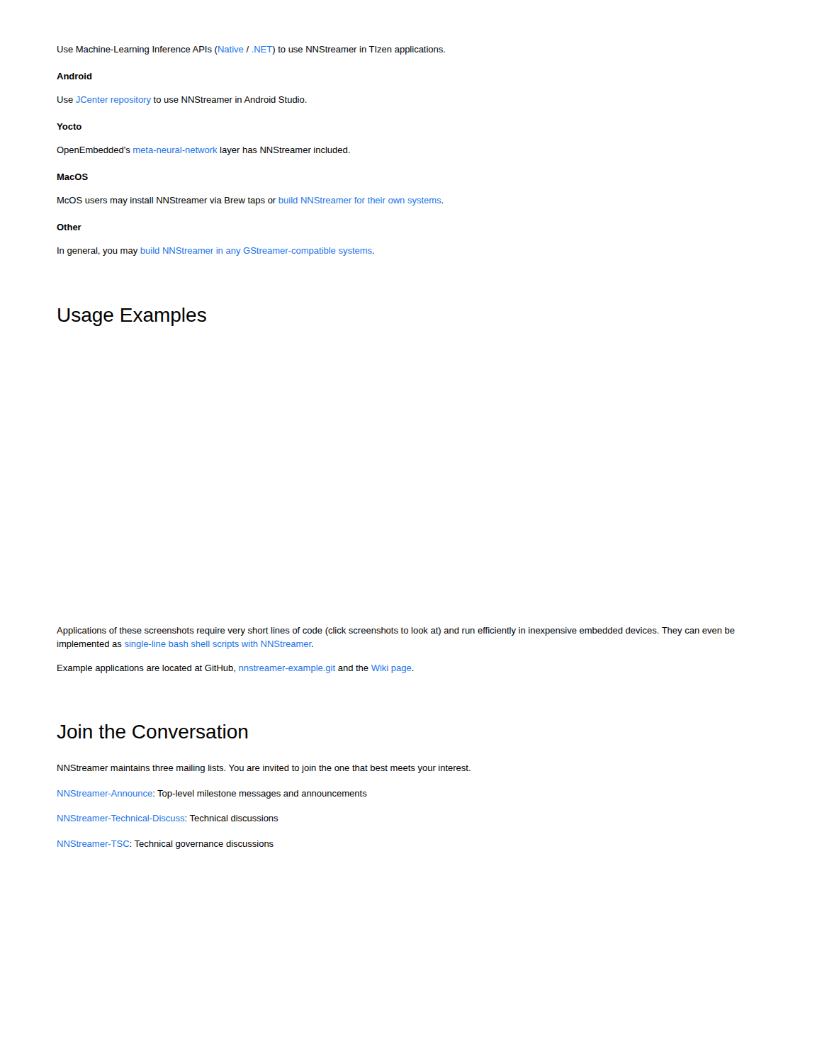Use Machine-Learning Inference APIs (Native / .NET) to use NNStreamer in TIzen applications.
Android
Use JCenter repository to use NNStreamer in Android Studio.
Yocto
OpenEmbedded's meta-neural-network layer has NNStreamer included.
MacOS
McOS users may install NNStreamer via Brew taps or build NNStreamer for their own systems.
Other
In general, you may build NNStreamer in any GStreamer-compatible systems.
Usage Examples
Applications of these screenshots require very short lines of code (click screenshots to look at) and run efficiently in inexpensive embedded devices. They can even be implemented as single-line bash shell scripts with NNStreamer.
Example applications are located at GitHub, nnstreamer-example.git and the Wiki page.
Join the Conversation
NNStreamer maintains three mailing lists. You are invited to join the one that best meets your interest.
NNStreamer-Announce: Top-level milestone messages and announcements
NNStreamer-Technical-Discuss: Technical discussions
NNStreamer-TSC: Technical governance discussions